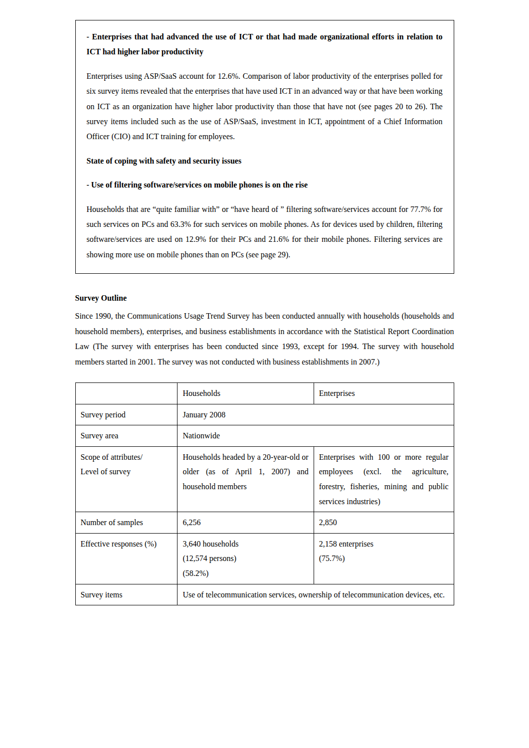- Enterprises that had advanced the use of ICT or that had made organizational efforts in relation to ICT had higher labor productivity
Enterprises using ASP/SaaS account for 12.6%. Comparison of labor productivity of the enterprises polled for six survey items revealed that the enterprises that have used ICT in an advanced way or that have been working on ICT as an organization have higher labor productivity than those that have not (see pages 20 to 26). The survey items included such as the use of ASP/SaaS, investment in ICT, appointment of a Chief Information Officer (CIO) and ICT training for employees.
State of coping with safety and security issues
- Use of filtering software/services on mobile phones is on the rise
Households that are “quite familiar with” or “have heard of ” filtering software/services account for 77.7% for such services on PCs and 63.3% for such services on mobile phones. As for devices used by children, filtering software/services are used on 12.9% for their PCs and 21.6% for their mobile phones. Filtering services are showing more use on mobile phones than on PCs (see page 29).
Survey Outline
Since 1990, the Communications Usage Trend Survey has been conducted annually with households (households and household members), enterprises, and business establishments in accordance with the Statistical Report Coordination Law (The survey with enterprises has been conducted since 1993, except for 1994. The survey with household members started in 2001. The survey was not conducted with business establishments in 2007.)
| | Households | Enterprises |
| Survey period | January 2008 |
| Survey area | Nationwide |
| Scope of attributes/ Level of survey | Households headed by a 20-year-old or older (as of April 1, 2007) and household members | Enterprises with 100 or more regular employees (excl. the agriculture, forestry, fisheries, mining and public services industries) |
| Number of samples | 6,256 | 2,850 |
| Effective responses (%) | 3,640 households (12,574 persons) (58.2%) | 2,158 enterprises (75.7%) |
| Survey items | Use of telecommunication services, ownership of telecommunication devices, etc. |